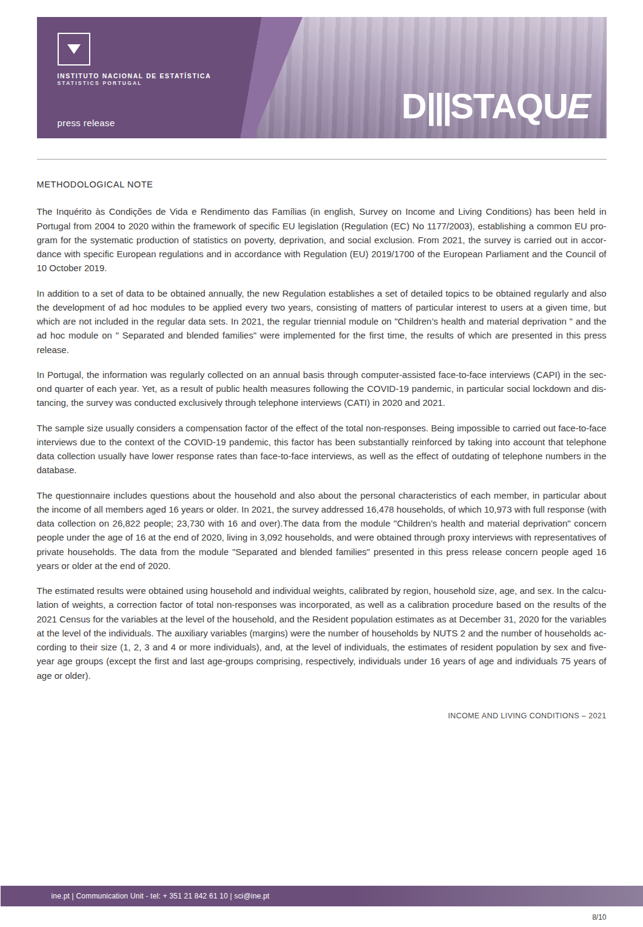Instituto Nacional de Estatística
Statistics Portugal
press release
D|||STAQUE
METHODOLOGICAL NOTE
The Inquérito às Condições de Vida e Rendimento das Famílias (in english, Survey on Income and Living Conditions) has been held in Portugal from 2004 to 2020 within the framework of specific EU legislation (Regulation (EC) No 1177/2003), establishing a common EU program for the systematic production of statistics on poverty, deprivation, and social exclusion. From 2021, the survey is carried out in accordance with specific European regulations and in accordance with Regulation (EU) 2019/1700 of the European Parliament and the Council of 10 October 2019.
In addition to a set of data to be obtained annually, the new Regulation establishes a set of detailed topics to be obtained regularly and also the development of ad hoc modules to be applied every two years, consisting of matters of particular interest to users at a given time, but which are not included in the regular data sets. In 2021, the regular triennial module on "Children’s health and material deprivation " and the ad hoc module on " Separated and blended families" were implemented for the first time, the results of which are presented in this press release.
In Portugal, the information was regularly collected on an annual basis through computer-assisted face-to-face interviews (CAPI) in the second quarter of each year. Yet, as a result of public health measures following the COVID-19 pandemic, in particular social lockdown and distancing, the survey was conducted exclusively through telephone interviews (CATI) in 2020 and 2021.
The sample size usually considers a compensation factor of the effect of the total non-responses. Being impossible to carried out face-to-face interviews due to the context of the COVID-19 pandemic, this factor has been substantially reinforced by taking into account that telephone data collection usually have lower response rates than face-to-face interviews, as well as the effect of outdating of telephone numbers in the database.
The questionnaire includes questions about the household and also about the personal characteristics of each member, in particular about the income of all members aged 16 years or older. In 2021, the survey addressed 16,478 households, of which 10,973 with full response (with data collection on 26,822 people; 23,730 with 16 and over).The data from the module "Children’s health and material deprivation" concern people under the age of 16 at the end of 2020, living in 3,092 households, and were obtained through proxy interviews with representatives of private households. The data from the module "Separated and blended families" presented in this press release concern people aged 16 years or older at the end of 2020.
The estimated results were obtained using household and individual weights, calibrated by region, household size, age, and sex. In the calculation of weights, a correction factor of total non-responses was incorporated, as well as a calibration procedure based on the results of the 2021 Census for the variables at the level of the household, and the Resident population estimates as at December 31, 2020 for the variables at the level of the individuals. The auxiliary variables (margins) were the number of households by NUTS 2 and the number of households according to their size (1, 2, 3 and 4 or more individuals), and, at the level of individuals, the estimates of resident population by sex and five-year age groups (except the first and last age-groups comprising, respectively, individuals under 16 years of age and individuals 75 years of age or older).
INCOME AND LIVING CONDITIONS – 2021
ine.pt | Communication Unit - tel: + 351 21 842 61 10 | sci@ine.pt
8/10